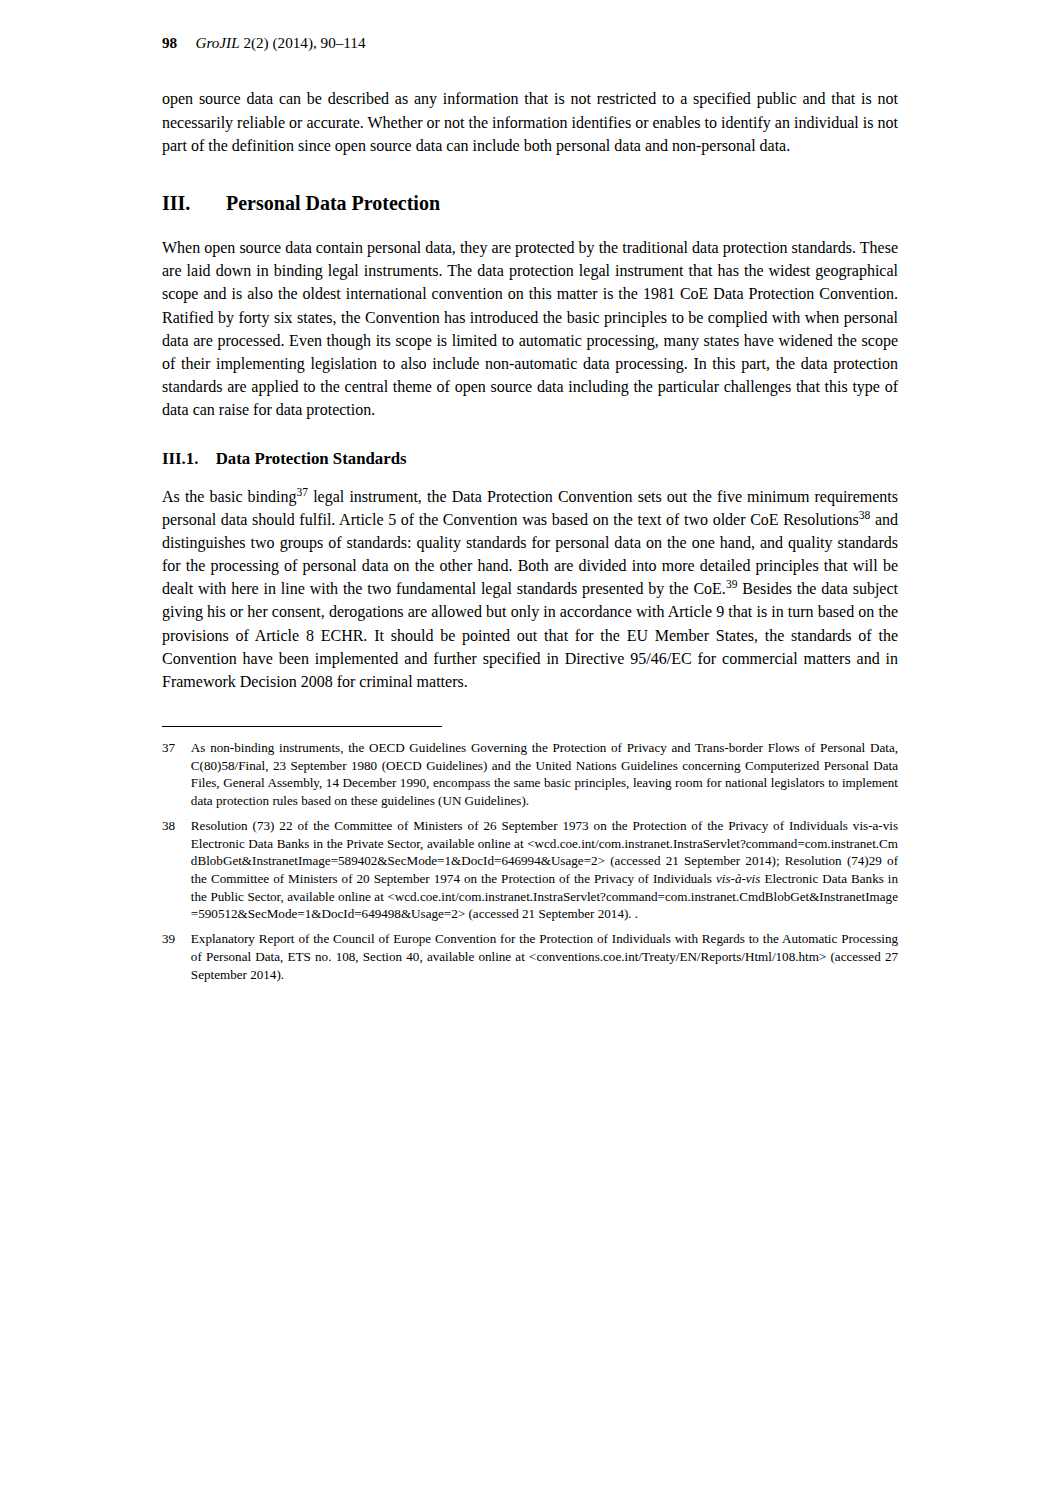98 GroJIL 2(2) (2014), 90–114
open source data can be described as any information that is not restricted to a specified public and that is not necessarily reliable or accurate. Whether or not the information identifies or enables to identify an individual is not part of the definition since open source data can include both personal data and non-personal data.
III. Personal Data Protection
When open source data contain personal data, they are protected by the traditional data protection standards. These are laid down in binding legal instruments. The data protection legal instrument that has the widest geographical scope and is also the oldest international convention on this matter is the 1981 CoE Data Protection Convention. Ratified by forty six states, the Convention has introduced the basic principles to be complied with when personal data are processed. Even though its scope is limited to automatic processing, many states have widened the scope of their implementing legislation to also include non-automatic data processing. In this part, the data protection standards are applied to the central theme of open source data including the particular challenges that this type of data can raise for data protection.
III.1. Data Protection Standards
As the basic binding37 legal instrument, the Data Protection Convention sets out the five minimum requirements personal data should fulfil. Article 5 of the Convention was based on the text of two older CoE Resolutions38 and distinguishes two groups of standards: quality standards for personal data on the one hand, and quality standards for the processing of personal data on the other hand. Both are divided into more detailed principles that will be dealt with here in line with the two fundamental legal standards presented by the CoE.39 Besides the data subject giving his or her consent, derogations are allowed but only in accordance with Article 9 that is in turn based on the provisions of Article 8 ECHR. It should be pointed out that for the EU Member States, the standards of the Convention have been implemented and further specified in Directive 95/46/EC for commercial matters and in Framework Decision 2008 for criminal matters.
37 As non-binding instruments, the OECD Guidelines Governing the Protection of Privacy and Trans-border Flows of Personal Data, C(80)58/Final, 23 September 1980 (OECD Guidelines) and the United Nations Guidelines concerning Computerized Personal Data Files, General Assembly, 14 December 1990, encompass the same basic principles, leaving room for national legislators to implement data protection rules based on these guidelines (UN Guidelines).
38 Resolution (73) 22 of the Committee of Ministers of 26 September 1973 on the Protection of the Privacy of Individuals vis-a-vis Electronic Data Banks in the Private Sector, available online at <wcd.coe.int/com.instranet.InstraServlet?command=com.instranet.CmdBlobGet&InstranetImage=589402&SecMode=1&DocId=646994&Usage=2> (accessed 21 September 2014); Resolution (74)29 of the Committee of Ministers of 20 September 1974 on the Protection of the Privacy of Individuals vis-à-vis Electronic Data Banks in the Public Sector, available online at <wcd.coe.int/com.instranet.InstraServlet?command=com.instranet.CmdBlobGet&InstranetImage=590512&SecMode=1&DocId=649498&Usage=2> (accessed 21 September 2014). .
39 Explanatory Report of the Council of Europe Convention for the Protection of Individuals with Regards to the Automatic Processing of Personal Data, ETS no. 108, Section 40, available online at <conventions.coe.int/Treaty/EN/Reports/Html/108.htm> (accessed 27 September 2014).